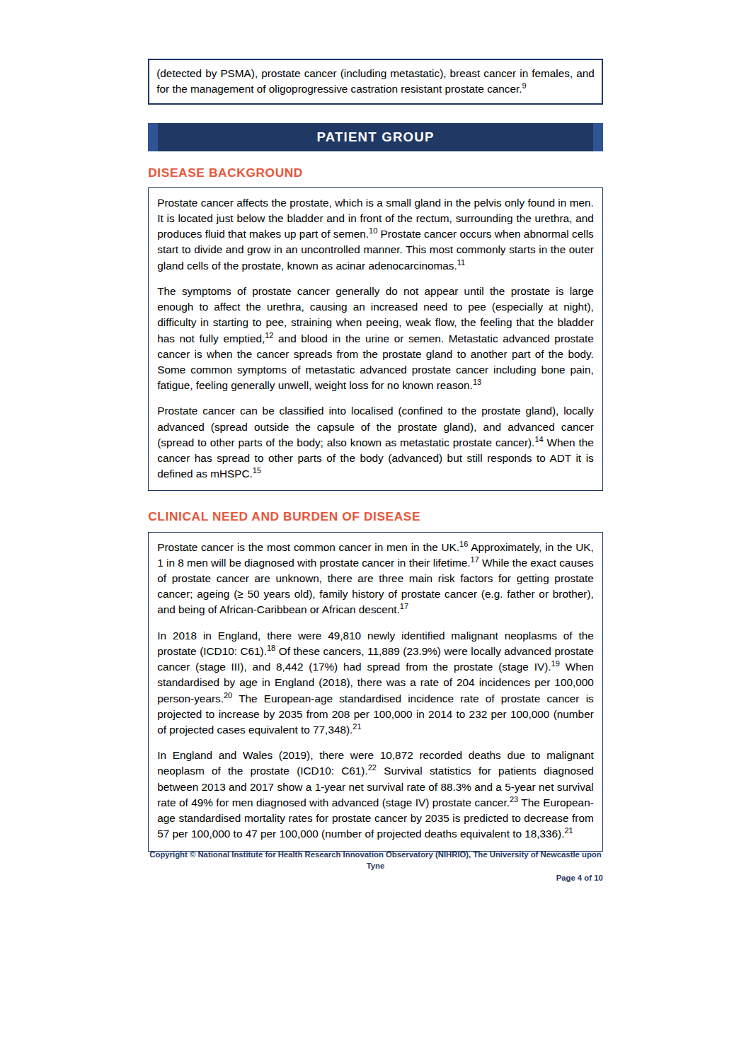(detected by PSMA), prostate cancer (including metastatic), breast cancer in females, and for the management of oligoprogressive castration resistant prostate cancer.9
PATIENT GROUP
Disease Background
Prostate cancer affects the prostate, which is a small gland in the pelvis only found in men. It is located just below the bladder and in front of the rectum, surrounding the urethra, and produces fluid that makes up part of semen.10 Prostate cancer occurs when abnormal cells start to divide and grow in an uncontrolled manner. This most commonly starts in the outer gland cells of the prostate, known as acinar adenocarcinomas.11
The symptoms of prostate cancer generally do not appear until the prostate is large enough to affect the urethra, causing an increased need to pee (especially at night), difficulty in starting to pee, straining when peeing, weak flow, the feeling that the bladder has not fully emptied,12 and blood in the urine or semen. Metastatic advanced prostate cancer is when the cancer spreads from the prostate gland to another part of the body. Some common symptoms of metastatic advanced prostate cancer including bone pain, fatigue, feeling generally unwell, weight loss for no known reason.13
Prostate cancer can be classified into localised (confined to the prostate gland), locally advanced (spread outside the capsule of the prostate gland), and advanced cancer (spread to other parts of the body; also known as metastatic prostate cancer).14 When the cancer has spread to other parts of the body (advanced) but still responds to ADT it is defined as mHSPC.15
Clinical Need and Burden of Disease
Prostate cancer is the most common cancer in men in the UK.16 Approximately, in the UK, 1 in 8 men will be diagnosed with prostate cancer in their lifetime.17 While the exact causes of prostate cancer are unknown, there are three main risk factors for getting prostate cancer; ageing (≥ 50 years old), family history of prostate cancer (e.g. father or brother), and being of African-Caribbean or African descent.17
In 2018 in England, there were 49,810 newly identified malignant neoplasms of the prostate (ICD10: C61).18 Of these cancers, 11,889 (23.9%) were locally advanced prostate cancer (stage III), and 8,442 (17%) had spread from the prostate (stage IV).19 When standardised by age in England (2018), there was a rate of 204 incidences per 100,000 person-years.20 The European-age standardised incidence rate of prostate cancer is projected to increase by 2035 from 208 per 100,000 in 2014 to 232 per 100,000 (number of projected cases equivalent to 77,348).21
In England and Wales (2019), there were 10,872 recorded deaths due to malignant neoplasm of the prostate (ICD10: C61).22 Survival statistics for patients diagnosed between 2013 and 2017 show a 1-year net survival rate of 88.3% and a 5-year net survival rate of 49% for men diagnosed with advanced (stage IV) prostate cancer.23 The European-age standardised mortality rates for prostate cancer by 2035 is predicted to decrease from 57 per 100,000 to 47 per 100,000 (number of projected deaths equivalent to 18,336).21
Copyright © National Institute for Health Research Innovation Observatory (NIHRIO), The University of Newcastle upon Tyne
Page 4 of 10